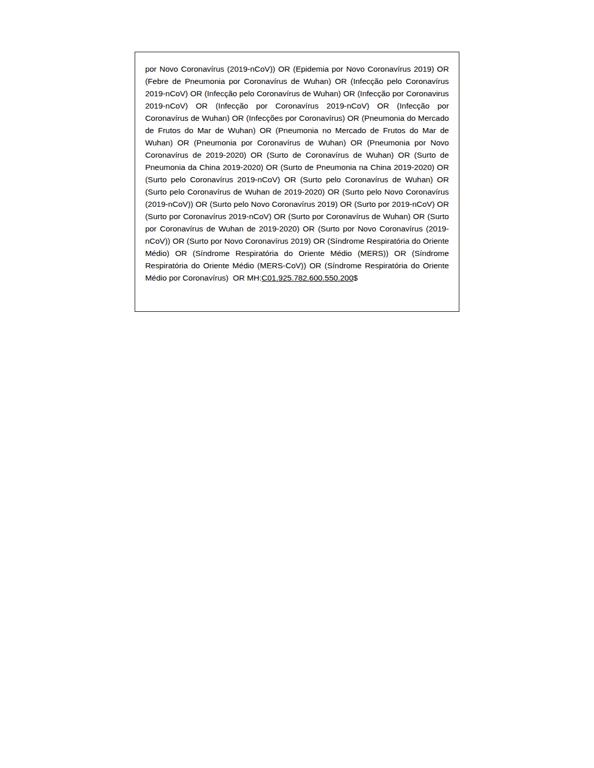por Novo Coronavírus (2019-nCoV)) OR (Epidemia por Novo Coronavírus 2019) OR (Febre de Pneumonia por Coronavírus de Wuhan) OR (Infecção pelo Coronavírus 2019-nCoV) OR (Infecção pelo Coronavírus de Wuhan) OR (Infecção por Coronavirus 2019-nCoV) OR (Infecção por Coronavírus 2019-nCoV) OR (Infecção por Coronavírus de Wuhan) OR (Infecções por Coronavírus) OR (Pneumonia do Mercado de Frutos do Mar de Wuhan) OR (Pneumonia no Mercado de Frutos do Mar de Wuhan) OR (Pneumonia por Coronavírus de Wuhan) OR (Pneumonia por Novo Coronavírus de 2019-2020) OR (Surto de Coronavírus de Wuhan) OR (Surto de Pneumonia da China 2019-2020) OR (Surto de Pneumonia na China 2019-2020) OR (Surto pelo Coronavírus 2019-nCoV) OR (Surto pelo Coronavírus de Wuhan) OR (Surto pelo Coronavírus de Wuhan de 2019-2020) OR (Surto pelo Novo Coronavírus (2019-nCoV)) OR (Surto pelo Novo Coronavírus 2019) OR (Surto por 2019-nCoV) OR (Surto por Coronavírus 2019-nCoV) OR (Surto por Coronavírus de Wuhan) OR (Surto por Coronavírus de Wuhan de 2019-2020) OR (Surto por Novo Coronavírus (2019-nCoV)) OR (Surto por Novo Coronavírus 2019) OR (Síndrome Respiratória do Oriente Médio) OR (Síndrome Respiratória do Oriente Médio (MERS)) OR (Síndrome Respiratória do Oriente Médio (MERS-CoV)) OR (Síndrome Respiratória do Oriente Médio por Coronavírus) OR MH:C01.925.782.600.550.200$